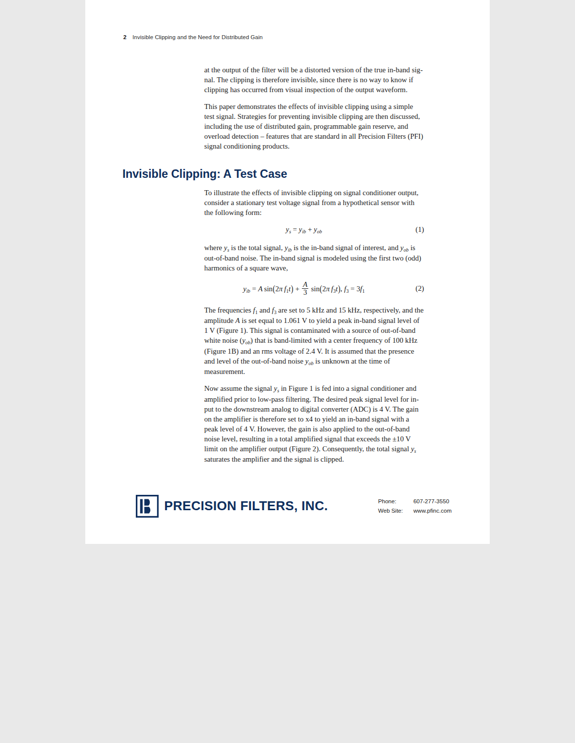2 Invisible Clipping and the Need for Distributed Gain
at the output of the filter will be a distorted version of the true in-band signal. The clipping is therefore invisible, since there is no way to know if clipping has occurred from visual inspection of the output waveform.
This paper demonstrates the effects of invisible clipping using a simple test signal. Strategies for preventing invisible clipping are then discussed, including the use of distributed gain, programmable gain reserve, and overload detection – features that are standard in all Precision Filters (PFI) signal conditioning products.
Invisible Clipping: A Test Case
To illustrate the effects of invisible clipping on signal conditioner output, consider a stationary test voltage signal from a hypothetical sensor with the following form:
ys = yib + yob
(1)
where ys is the total signal, yib is the in-band signal of interest, and yob is out-of-band noise. The in-band signal is modeled using the first two (odd) harmonics of a square wave,
yib = A sin(2π f 1 t) + A 3 sin(2π f 3 t), f 3 = 3f 1
(2)
The frequencies f1 and f3 are set to 5 kHz and 15 kHz, respectively, and the amplitude A is set equal to 1.061 V to yield a peak in-band signal level of 1 V (Figure 1). This signal is contaminated with a source of out-of-band white noise (yob) that is band-limited with a center frequency of 100 kHz (Figure 1B) and an rms voltage of 2.4 V. It is assumed that the presence and level of the out-of-band noise yob is unknown at the time of measurement.
Now assume the signal ys in Figure 1 is fed into a signal conditioner and amplified prior to low-pass filtering. The desired peak signal level for input to the downstream analog to digital converter (ADC) is 4 V. The gain on the amplifier is therefore set to x4 to yield an in-band signal with a peak level of 4 V. However, the gain is also applied to the out-of-band noise level, resulting in a total amplified signal that exceeds the ±10 V limit on the amplifier output (Figure 2). Consequently, the total signal ys saturates the amplifier and the signal is clipped.
PRECISION FILTERS, INC.
Phone:
607-277-3550
Web Site:
www.pfinc.com